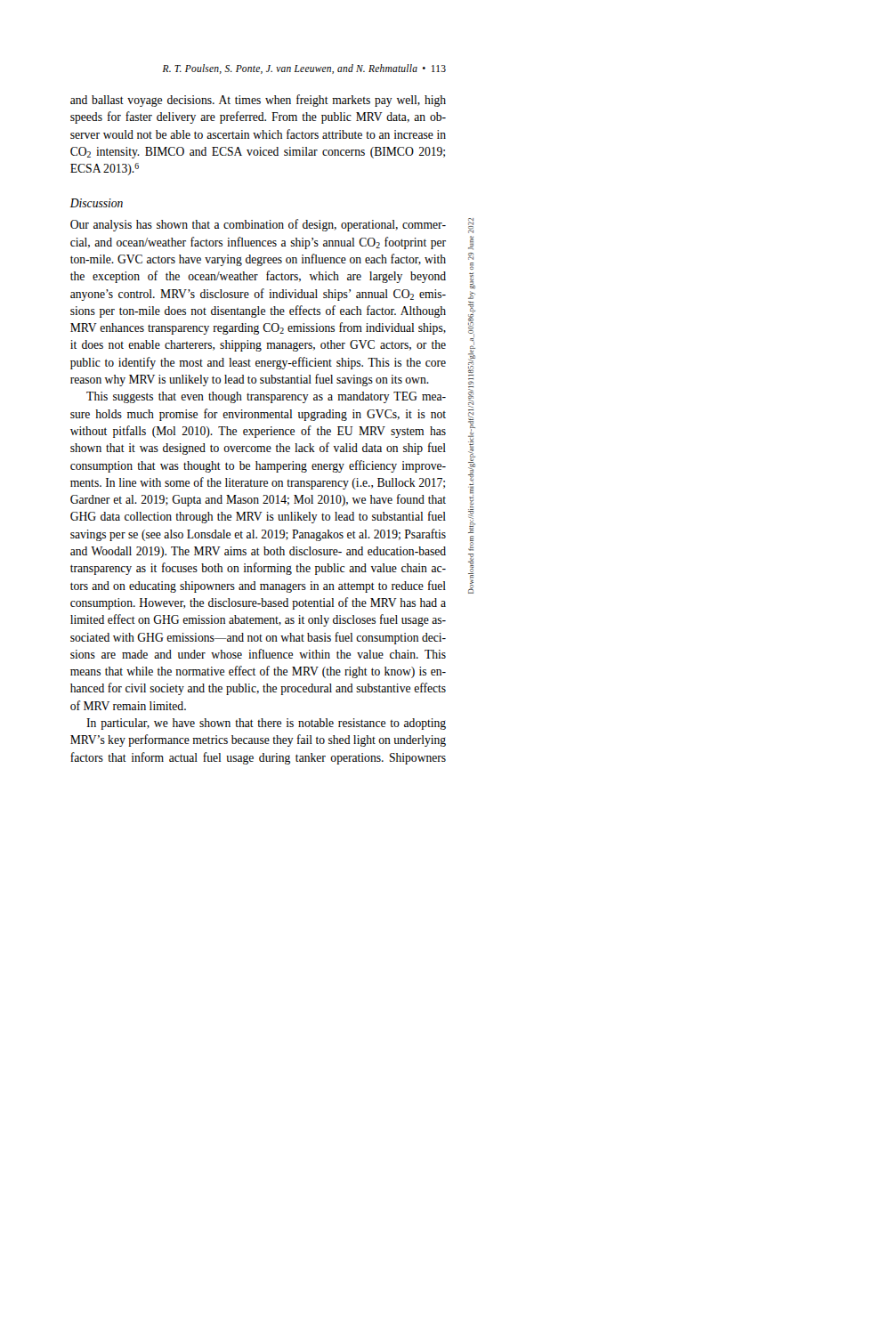Downloaded from http://direct.mit.edu/glep/article-pdf/21/2/99/1911853/glep_a_00586.pdf by guest on 29 June 2022
R. T. Poulsen, S. Ponte, J. van Leeuwen, and N. Rehmatulla•113
and ballast voyage decisions. At times when freight markets pay well, high speeds for faster delivery are preferred. From the public MRV data, an observer would not be able to ascertain which factors attribute to an increase in CO2 intensity. BIMCO and ECSA voiced similar concerns (BIMCO 2019; ECSA 2013).6
Discussion
Our analysis has shown that a combination of design, operational, commercial, and ocean/weather factors influences a ship’s annual CO2 footprint per ton-mile. GVC actors have varying degrees on influence on each factor, with the exception of the ocean/weather factors, which are largely beyond anyone’s control. MRV’s disclosure of individual ships’ annual CO2 emissions per ton-mile does not disentangle the effects of each factor. Although MRV enhances transparency regarding CO2 emissions from individual ships, it does not enable charterers, shipping managers, other GVC actors, or the public to identify the most and least energy-efficient ships. This is the core reason why MRV is unlikely to lead to substantial fuel savings on its own.
This suggests that even though transparency as a mandatory TEG measure holds much promise for environmental upgrading in GVCs, it is not without pitfalls (Mol 2010). The experience of the EU MRV system has shown that it was designed to overcome the lack of valid data on ship fuel consumption that was thought to be hampering energy efficiency improvements. In line with some of the literature on transparency (i.e., Bullock 2017; Gardner et al. 2019; Gupta and Mason 2014; Mol 2010), we have found that GHG data collection through the MRV is unlikely to lead to substantial fuel savings per se (see also Lonsdale et al. 2019; Panagakos et al. 2019; Psaraftis and Woodall 2019). The MRV aims at both disclosure- and education-based transparency as it focuses both on informing the public and value chain actors and on educating shipowners and managers in an attempt to reduce fuel consumption. However, the disclosure-based potential of the MRV has had a limited effect on GHG emission abatement, as it only discloses fuel usage associated with GHG emissions—and not on what basis fuel consumption decisions are made and under whose influence within the value chain. This means that while the normative effect of the MRV (the right to know) is enhanced for civil society and the public, the procedural and substantive effects of MRV remain limited.
In particular, we have shown that there is notable resistance to adopting MRV’s key performance metrics because they fail to shed light on underlying factors that inform actual fuel usage during tanker operations. Shipowners can determine most of the design factors—such as hull form and vessel equipment—when ordering new ships. Shipowners and their technical managers are also largely
6. See BIMCO et al., “Further Technical and Operational Measures for Enhancing Energy Efficiency of International Shipping: Mandatory Operational Efficiency Standards: Should the IMO Pursue Development of Fleet-Wide Operational Efficiency Standards?” Submission to IMO MEPC 65, August 2014.